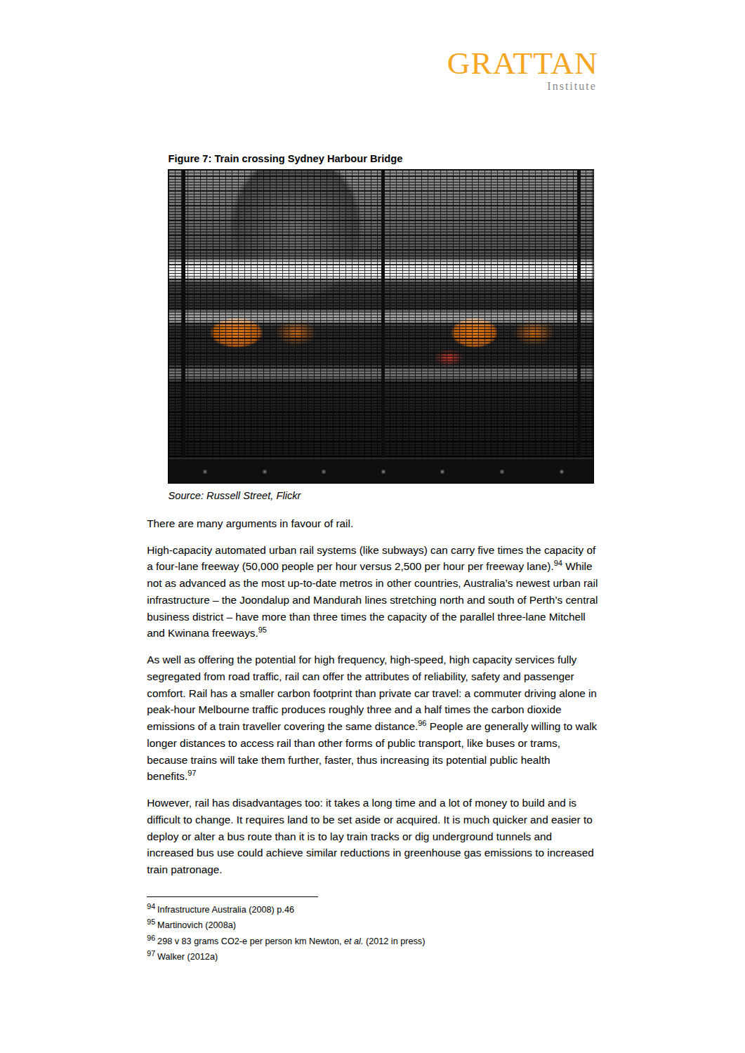GRATTAN
Institute
Figure 7: Train crossing Sydney Harbour Bridge
Source: Russell Street, Flickr
There are many arguments in favour of rail.
High-capacity automated urban rail systems (like subways) can carry five times the capacity of a four-lane freeway (50,000 people per hour versus 2,500 per hour per freeway lane).94 While not as advanced as the most up-to-date metros in other countries, Australia’s newest urban rail infrastructure – the Joondalup and Mandurah lines stretching north and south of Perth’s central business district – have more than three times the capacity of the parallel three-lane Mitchell and Kwinana freeways.95
As well as offering the potential for high frequency, high-speed, high capacity services fully segregated from road traffic, rail can offer the attributes of reliability, safety and passenger comfort. Rail has a smaller carbon footprint than private car travel: a commuter driving alone in peak-hour Melbourne traffic produces roughly three and a half times the carbon dioxide emissions of a train traveller covering the same distance.96 People are generally willing to walk longer distances to access rail than other forms of public transport, like buses or trams, because trains will take them further, faster, thus increasing its potential public health benefits.97
However, rail has disadvantages too: it takes a long time and a lot of money to build and is difficult to change. It requires land to be set aside or acquired. It is much quicker and easier to deploy or alter a bus route than it is to lay train tracks or dig underground tunnels and increased bus use could achieve similar reductions in greenhouse gas emissions to increased train patronage.
94 Infrastructure Australia (2008) p.46
95 Martinovich (2008a)
96298 v 83 grams CO2-e per person km Newton, et al. (2012 in press)
97 Walker (2012a)